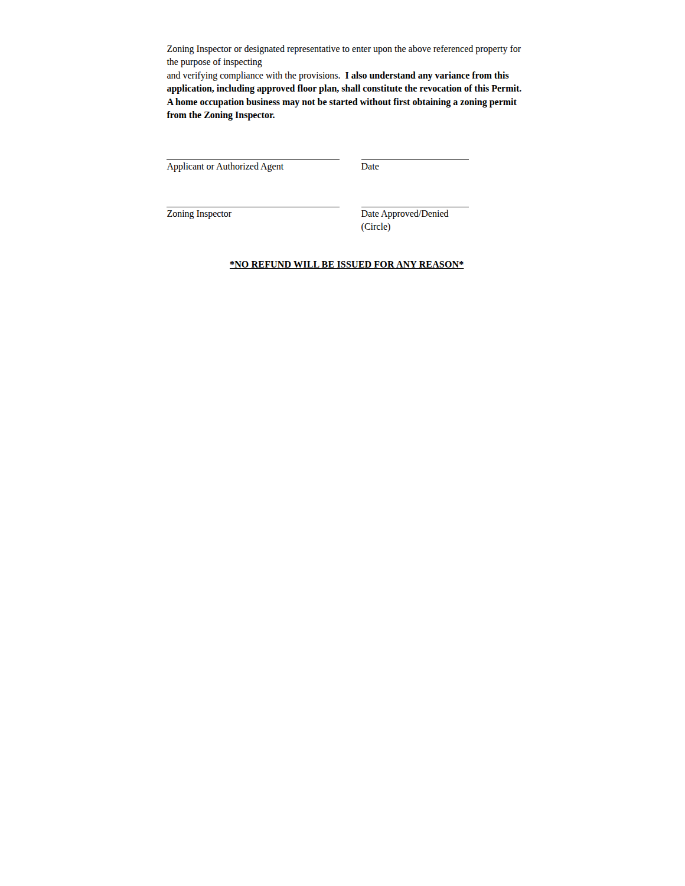Zoning Inspector or designated representative to enter upon the above referenced property for the purpose of inspecting
and verifying compliance with the provisions. I also understand any variance from this application, including approved floor plan, shall constitute the revocation of this Permit. A home occupation business may not be started without first obtaining a zoning permit from the Zoning Inspector.
| Applicant or Authorized Agent | | Date | |
| Zoning Inspector | | Date Approved/Denied (Circle) | |
*NO REFUND WILL BE ISSUED FOR ANY REASON*